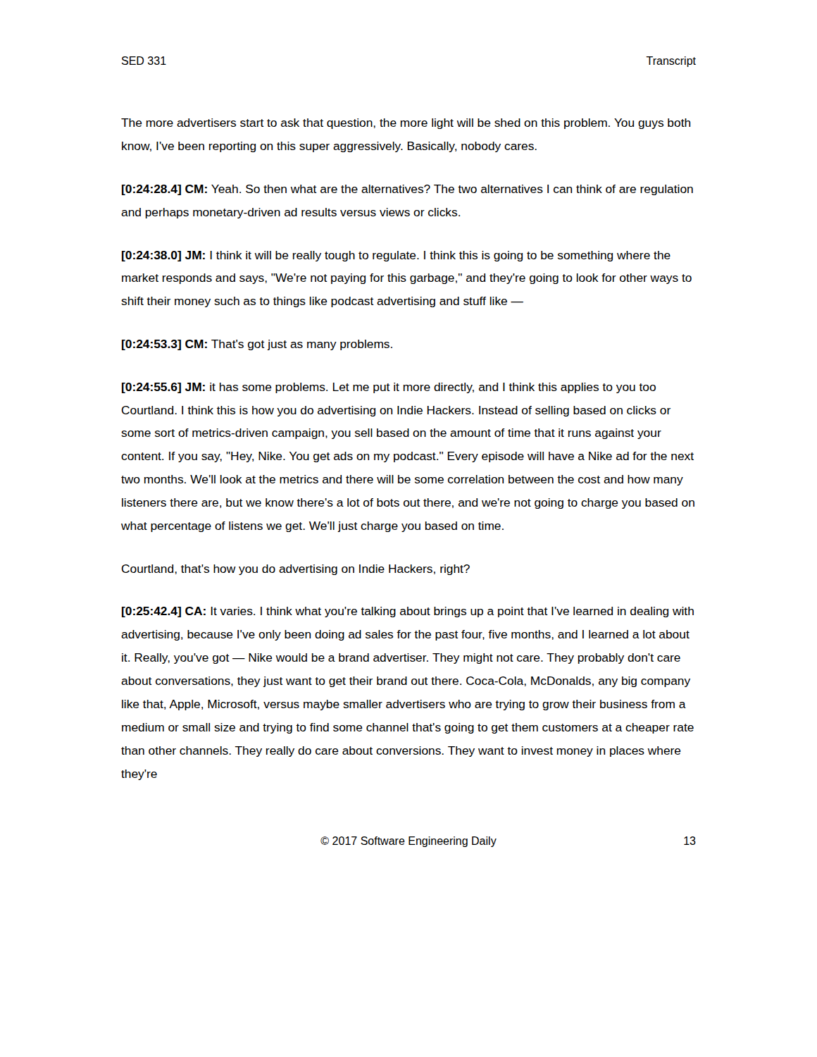SED 331 Transcript
The more advertisers start to ask that question, the more light will be shed on this problem. You guys both know, I've been reporting on this super aggressively. Basically, nobody cares.
[0:24:28.4] CM: Yeah. So then what are the alternatives? The two alternatives I can think of are regulation and perhaps monetary-driven ad results versus views or clicks.
[0:24:38.0] JM: I think it will be really tough to regulate. I think this is going to be something where the market responds and says, "We're not paying for this garbage," and they're going to look for other ways to shift their money such as to things like podcast advertising and stuff like —
[0:24:53.3] CM: That's got just as many problems.
[0:24:55.6] JM: it has some problems. Let me put it more directly, and I think this applies to you too Courtland. I think this is how you do advertising on Indie Hackers. Instead of selling based on clicks or some sort of metrics-driven campaign, you sell based on the amount of time that it runs against your content. If you say, "Hey, Nike. You get ads on my podcast." Every episode will have a Nike ad for the next two months. We'll look at the metrics and there will be some correlation between the cost and how many listeners there are, but we know there's a lot of bots out there, and we're not going to charge you based on what percentage of listens we get. We'll just charge you based on time.
Courtland, that's how you do advertising on Indie Hackers, right?
[0:25:42.4] CA: It varies. I think what you're talking about brings up a point that I've learned in dealing with advertising, because I've only been doing ad sales for the past four, five months, and I learned a lot about it. Really, you've got — Nike would be a brand advertiser. They might not care. They probably don't care about conversations, they just want to get their brand out there. Coca-Cola, McDonalds, any big company like that, Apple, Microsoft, versus maybe smaller advertisers who are trying to grow their business from a medium or small size and trying to find some channel that's going to get them customers at a cheaper rate than other channels. They really do care about conversions. They want to invest money in places where they're
© 2017 Software Engineering Daily 13